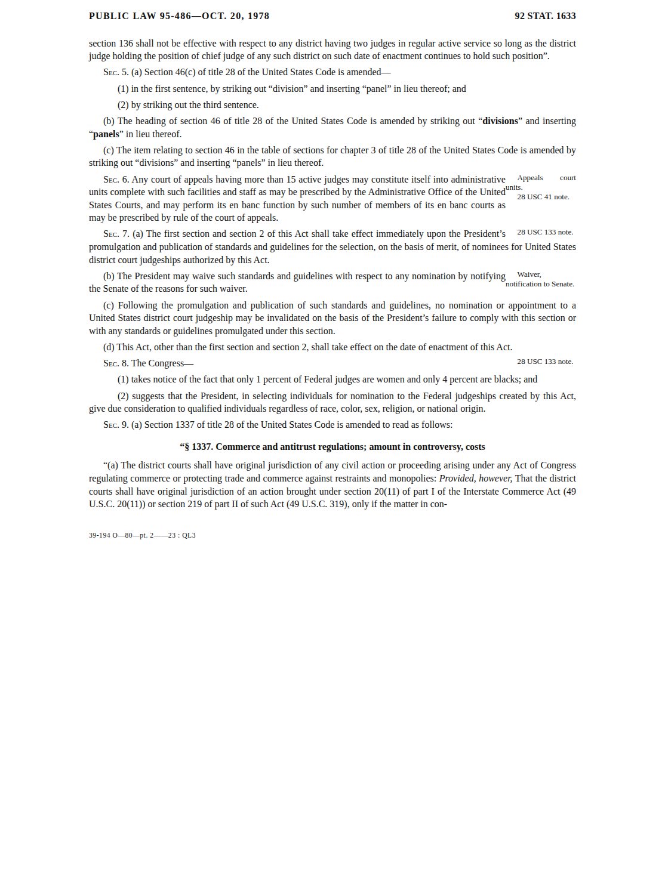PUBLIC LAW 95-486—OCT. 20, 1978 92 STAT. 1633
section 136 shall not be effective with respect to any district having two judges in regular active service so long as the district judge holding the position of chief judge of any such district on such date of enactment continues to hold such position”.
Sec. 5. (a) Section 46(c) of title 28 of the United States Code is amended—
(1) in the first sentence, by striking out “division” and inserting “panel” in lieu thereof; and
(2) by striking out the third sentence.
(b) The heading of section 46 of title 28 of the United States Code is amended by striking out “divisions” and inserting “panels” in lieu thereof.
(c) The item relating to section 46 in the table of sections for chapter 3 of title 28 of the United States Code is amended by striking out “divisions” and inserting “panels” in lieu thereof.
Appeals court units. 28 USC 41 note.
Sec. 6. Any court of appeals having more than 15 active judges may constitute itself into administrative units complete with such facilities and staff as may be prescribed by the Administrative Office of the United States Courts, and may perform its en banc function by such number of members of its en banc courts as may be prescribed by rule of the court of appeals.
28 USC 133 note.
Sec. 7. (a) The first section and section 2 of this Act shall take effect immediately upon the President’s promulgation and publication of standards and guidelines for the selection, on the basis of merit, of nominees for United States district court judgeships authorized by this Act.
Waiver, notification to Senate.
(b) The President may waive such standards and guidelines with respect to any nomination by notifying the Senate of the reasons for such waiver.
(c) Following the promulgation and publication of such standards and guidelines, no nomination or appointment to a United States district court judgeship may be invalidated on the basis of the President’s failure to comply with this section or with any standards or guidelines promulgated under this section.
(d) This Act, other than the first section and section 2, shall take effect on the date of enactment of this Act.
28 USC 133 note.
Sec. 8. The Congress—
(1) takes notice of the fact that only 1 percent of Federal judges are women and only 4 percent are blacks; and
(2) suggests that the President, in selecting individuals for nomination to the Federal judgeships created by this Act, give due consideration to qualified individuals regardless of race, color, sex, religion, or national origin.
Sec. 9. (a) Section 1337 of title 28 of the United States Code is amended to read as follows:
“§ 1337. Commerce and antitrust regulations; amount in controversy, costs
“(a) The district courts shall have original jurisdiction of any civil action or proceeding arising under any Act of Congress regulating commerce or protecting trade and commerce against restraints and monopolies: Provided, however, That the district courts shall have original jurisdiction of an action brought under section 20(11) of part I of the Interstate Commerce Act (49 U.S.C. 20(11)) or section 219 of part II of such Act (49 U.S.C. 319), only if the matter in con-
39-194 O—80—pt. 2——23 : QL3